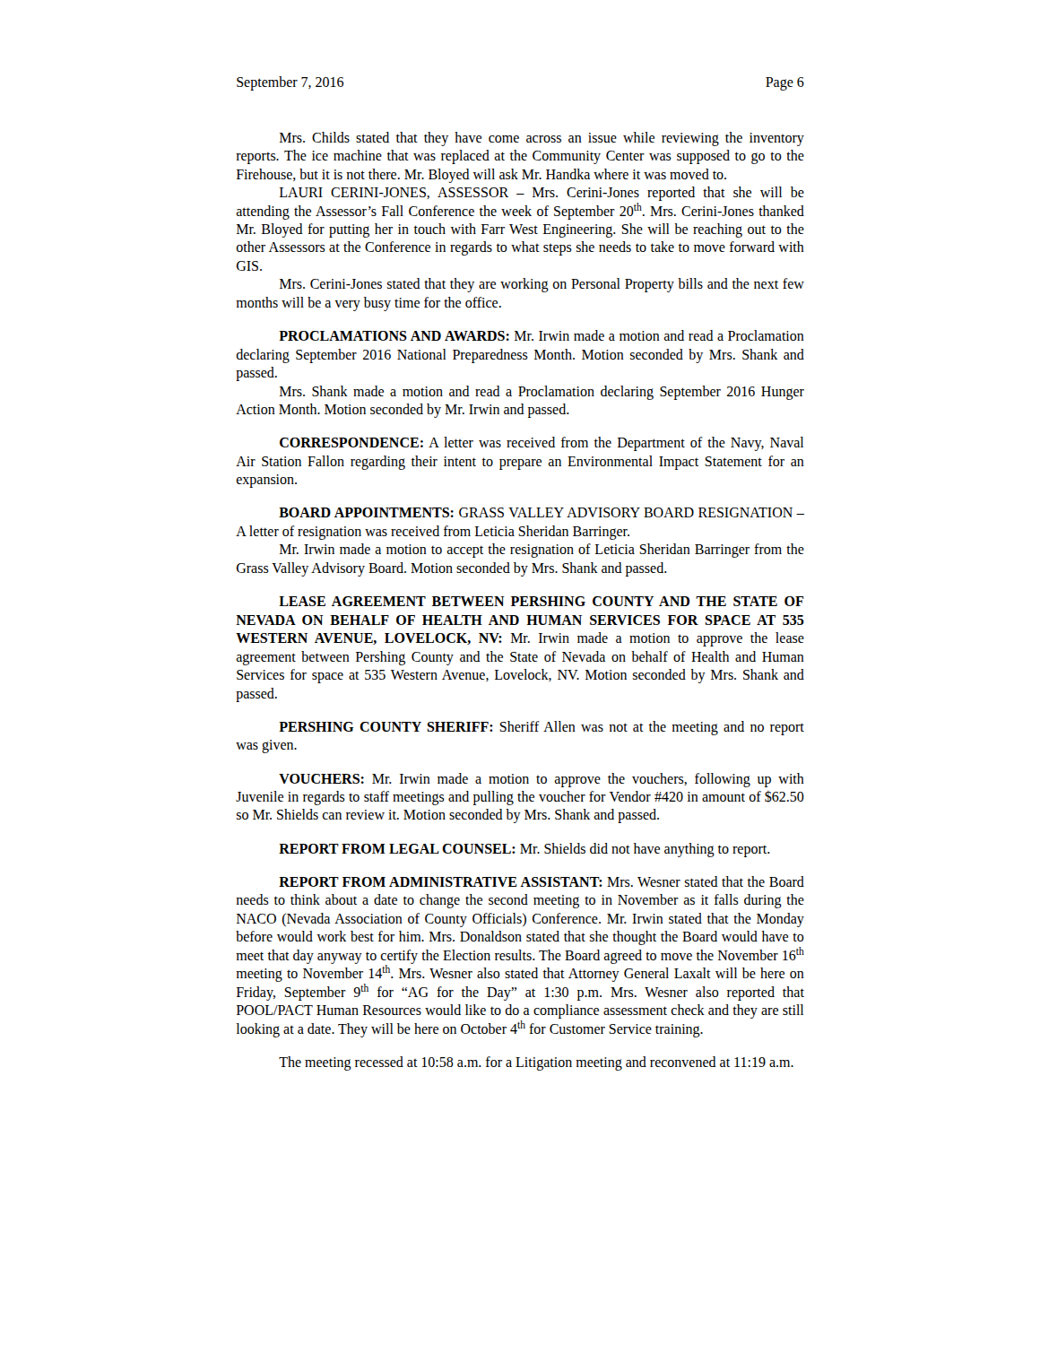September 7, 2016 Page 6
Mrs. Childs stated that they have come across an issue while reviewing the inventory reports. The ice machine that was replaced at the Community Center was supposed to go to the Firehouse, but it is not there. Mr. Bloyed will ask Mr. Handka where it was moved to.
LAURI CERINI-JONES, ASSESSOR – Mrs. Cerini-Jones reported that she will be attending the Assessor’s Fall Conference the week of September 20th. Mrs. Cerini-Jones thanked Mr. Bloyed for putting her in touch with Farr West Engineering. She will be reaching out to the other Assessors at the Conference in regards to what steps she needs to take to move forward with GIS.
Mrs. Cerini-Jones stated that they are working on Personal Property bills and the next few months will be a very busy time for the office.
PROCLAMATIONS AND AWARDS: Mr. Irwin made a motion and read a Proclamation declaring September 2016 National Preparedness Month. Motion seconded by Mrs. Shank and passed.
Mrs. Shank made a motion and read a Proclamation declaring September 2016 Hunger Action Month. Motion seconded by Mr. Irwin and passed.
CORRESPONDENCE: A letter was received from the Department of the Navy, Naval Air Station Fallon regarding their intent to prepare an Environmental Impact Statement for an expansion.
BOARD APPOINTMENTS: GRASS VALLEY ADVISORY BOARD RESIGNATION – A letter of resignation was received from Leticia Sheridan Barringer.
Mr. Irwin made a motion to accept the resignation of Leticia Sheridan Barringer from the Grass Valley Advisory Board. Motion seconded by Mrs. Shank and passed.
LEASE AGREEMENT BETWEEN PERSHING COUNTY AND THE STATE OF NEVADA ON BEHALF OF HEALTH AND HUMAN SERVICES FOR SPACE AT 535 WESTERN AVENUE, LOVELOCK, NV: Mr. Irwin made a motion to approve the lease agreement between Pershing County and the State of Nevada on behalf of Health and Human Services for space at 535 Western Avenue, Lovelock, NV. Motion seconded by Mrs. Shank and passed.
PERSHING COUNTY SHERIFF: Sheriff Allen was not at the meeting and no report was given.
VOUCHERS: Mr. Irwin made a motion to approve the vouchers, following up with Juvenile in regards to staff meetings and pulling the voucher for Vendor #420 in amount of $62.50 so Mr. Shields can review it. Motion seconded by Mrs. Shank and passed.
REPORT FROM LEGAL COUNSEL: Mr. Shields did not have anything to report.
REPORT FROM ADMINISTRATIVE ASSISTANT: Mrs. Wesner stated that the Board needs to think about a date to change the second meeting to in November as it falls during the NACO (Nevada Association of County Officials) Conference. Mr. Irwin stated that the Monday before would work best for him. Mrs. Donaldson stated that she thought the Board would have to meet that day anyway to certify the Election results. The Board agreed to move the November 16th meeting to November 14th. Mrs. Wesner also stated that Attorney General Laxalt will be here on Friday, September 9th for “AG for the Day” at 1:30 p.m. Mrs. Wesner also reported that POOL/PACT Human Resources would like to do a compliance assessment check and they are still looking at a date. They will be here on October 4th for Customer Service training.
The meeting recessed at 10:58 a.m. for a Litigation meeting and reconvened at 11:19 a.m.